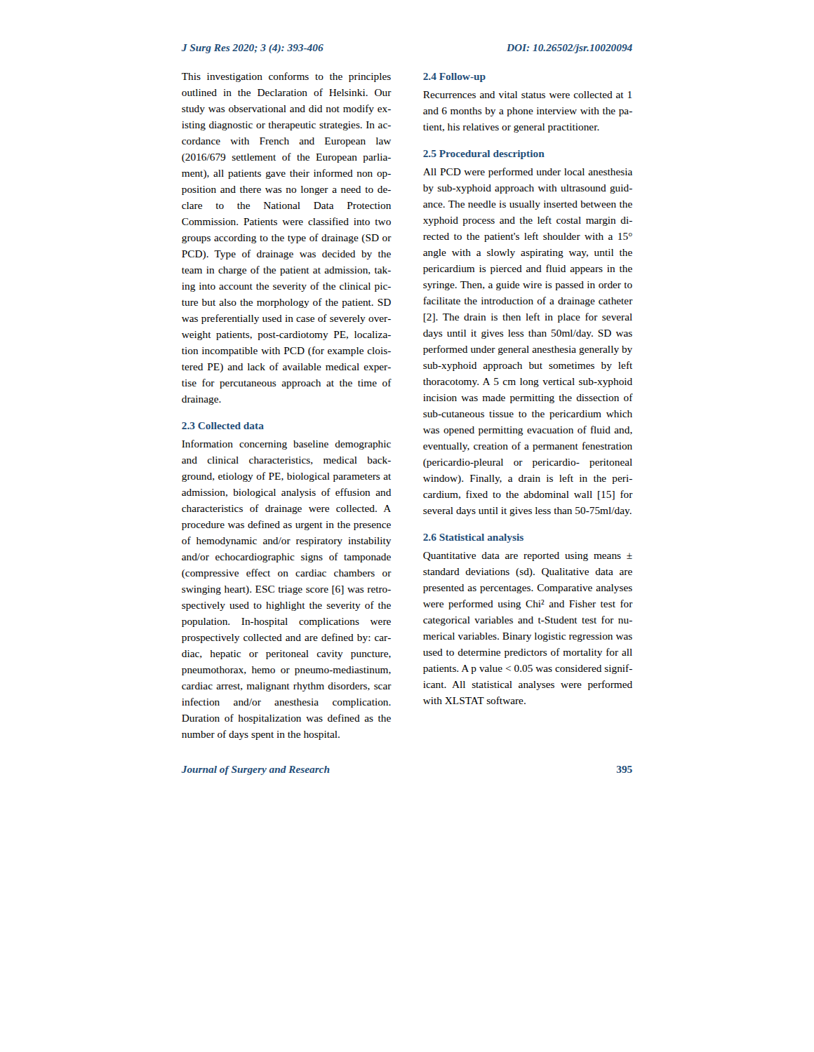J Surg Res 2020; 3 (4): 393-406 DOI: 10.26502/jsr.10020094
This investigation conforms to the principles outlined in the Declaration of Helsinki. Our study was observational and did not modify existing diagnostic or therapeutic strategies. In accordance with French and European law (2016/679 settlement of the European parliament), all patients gave their informed non opposition and there was no longer a need to declare to the National Data Protection Commission. Patients were classified into two groups according to the type of drainage (SD or PCD). Type of drainage was decided by the team in charge of the patient at admission, taking into account the severity of the clinical picture but also the morphology of the patient. SD was preferentially used in case of severely overweight patients, post-cardiotomy PE, localization incompatible with PCD (for example cloistered PE) and lack of available medical expertise for percutaneous approach at the time of drainage.
2.3 Collected data
Information concerning baseline demographic and clinical characteristics, medical background, etiology of PE, biological parameters at admission, biological analysis of effusion and characteristics of drainage were collected. A procedure was defined as urgent in the presence of hemodynamic and/or respiratory instability and/or echocardiographic signs of tamponade (compressive effect on cardiac chambers or swinging heart). ESC triage score [6] was retrospectively used to highlight the severity of the population. In-hospital complications were prospectively collected and are defined by: cardiac, hepatic or peritoneal cavity puncture, pneumothorax, hemo or pneumo-mediastinum, cardiac arrest, malignant rhythm disorders, scar infection and/or anesthesia complication. Duration of hospitalization was defined as the number of days spent in the hospital.
2.4 Follow-up
Recurrences and vital status were collected at 1 and 6 months by a phone interview with the patient, his relatives or general practitioner.
2.5 Procedural description
All PCD were performed under local anesthesia by sub-xyphoid approach with ultrasound guidance. The needle is usually inserted between the xyphoid process and the left costal margin directed to the patient's left shoulder with a 15° angle with a slowly aspirating way, until the pericardium is pierced and fluid appears in the syringe. Then, a guide wire is passed in order to facilitate the introduction of a drainage catheter [2]. The drain is then left in place for several days until it gives less than 50ml/day. SD was performed under general anesthesia generally by sub-xyphoid approach but sometimes by left thoracotomy. A 5 cm long vertical sub-xyphoid incision was made permitting the dissection of sub-cutaneous tissue to the pericardium which was opened permitting evacuation of fluid and, eventually, creation of a permanent fenestration (pericardio-pleural or pericardio- peritoneal window). Finally, a drain is left in the pericardium, fixed to the abdominal wall [15] for several days until it gives less than 50-75ml/day.
2.6 Statistical analysis
Quantitative data are reported using means ± standard deviations (sd). Qualitative data are presented as percentages. Comparative analyses were performed using Chi² and Fisher test for categorical variables and t-Student test for numerical variables. Binary logistic regression was used to determine predictors of mortality for all patients. A p value < 0.05 was considered significant. All statistical analyses were performed with XLSTAT software.
Journal of Surgery and Research 395